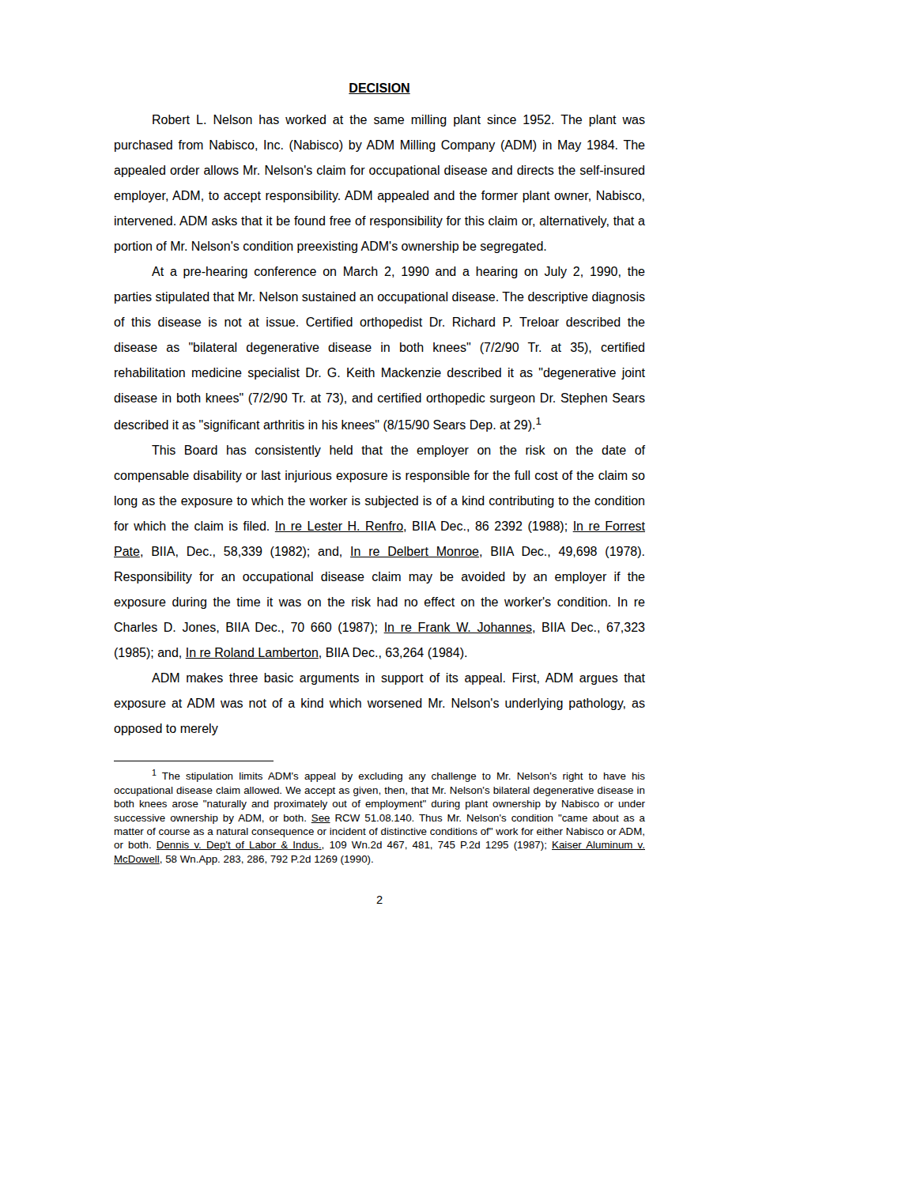DECISION
Robert L. Nelson has worked at the same milling plant since 1952. The plant was purchased from Nabisco, Inc. (Nabisco) by ADM Milling Company (ADM) in May 1984. The appealed order allows Mr. Nelson's claim for occupational disease and directs the self-insured employer, ADM, to accept responsibility. ADM appealed and the former plant owner, Nabisco, intervened. ADM asks that it be found free of responsibility for this claim or, alternatively, that a portion of Mr. Nelson's condition preexisting ADM's ownership be segregated.
At a pre-hearing conference on March 2, 1990 and a hearing on July 2, 1990, the parties stipulated that Mr. Nelson sustained an occupational disease. The descriptive diagnosis of this disease is not at issue. Certified orthopedist Dr. Richard P. Treloar described the disease as "bilateral degenerative disease in both knees" (7/2/90 Tr. at 35), certified rehabilitation medicine specialist Dr. G. Keith Mackenzie described it as "degenerative joint disease in both knees" (7/2/90 Tr. at 73), and certified orthopedic surgeon Dr. Stephen Sears described it as "significant arthritis in his knees" (8/15/90 Sears Dep. at 29).1
This Board has consistently held that the employer on the risk on the date of compensable disability or last injurious exposure is responsible for the full cost of the claim so long as the exposure to which the worker is subjected is of a kind contributing to the condition for which the claim is filed. In re Lester H. Renfro, BIIA Dec., 86 2392 (1988); In re Forrest Pate, BIIA, Dec., 58,339 (1982); and, In re Delbert Monroe, BIIA Dec., 49,698 (1978). Responsibility for an occupational disease claim may be avoided by an employer if the exposure during the time it was on the risk had no effect on the worker's condition. In re Charles D. Jones, BIIA Dec., 70 660 (1987); In re Frank W. Johannes, BIIA Dec., 67,323 (1985); and, In re Roland Lamberton, BIIA Dec., 63,264 (1984).
ADM makes three basic arguments in support of its appeal. First, ADM argues that exposure at ADM was not of a kind which worsened Mr. Nelson's underlying pathology, as opposed to merely
1 The stipulation limits ADM's appeal by excluding any challenge to Mr. Nelson's right to have his occupational disease claim allowed. We accept as given, then, that Mr. Nelson's bilateral degenerative disease in both knees arose "naturally and proximately out of employment" during plant ownership by Nabisco or under successive ownership by ADM, or both. See RCW 51.08.140. Thus Mr. Nelson's condition "came about as a matter of course as a natural consequence or incident of distinctive conditions of" work for either Nabisco or ADM, or both. Dennis v. Dep't of Labor & Indus., 109 Wn.2d 467, 481, 745 P.2d 1295 (1987); Kaiser Aluminum v. McDowell, 58 Wn.App. 283, 286, 792 P.2d 1269 (1990).
2